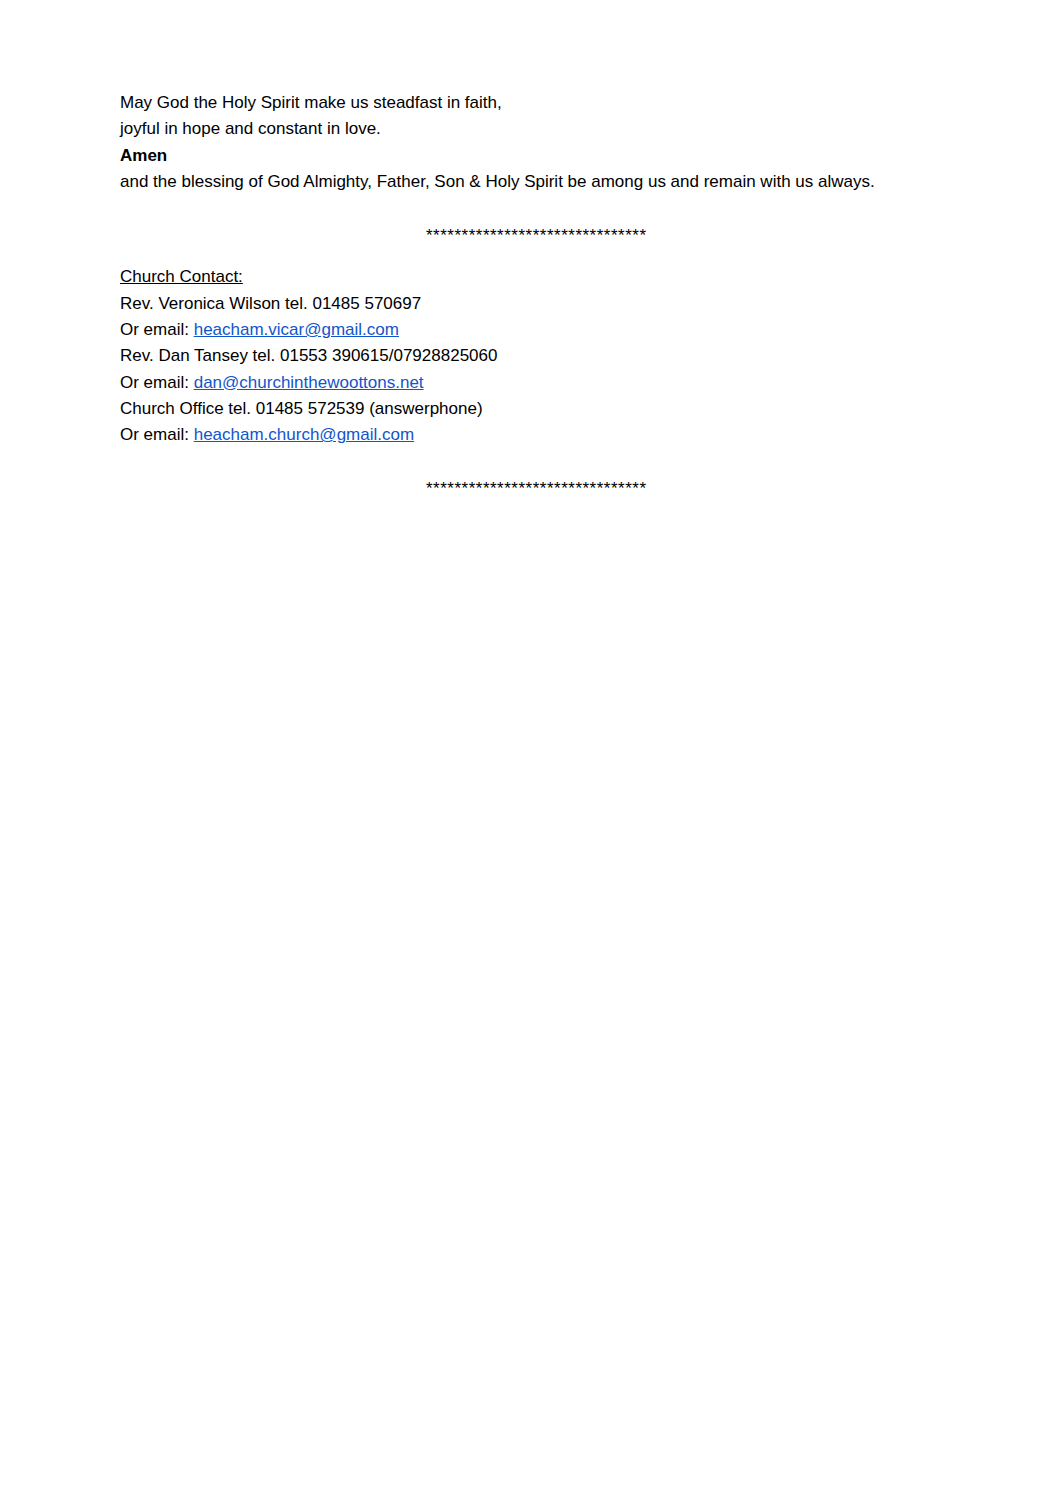May God the Holy Spirit make us steadfast in faith,
joyful in hope and constant in love.
Amen
and the blessing of God Almighty, Father, Son & Holy Spirit be among us and remain with us always.
*******************************
Church Contact:
Rev. Veronica Wilson tel. 01485 570697
Or email: heacham.vicar@gmail.com
Rev. Dan Tansey tel. 01553 390615/07928825060
Or email: dan@churchinthewoottons.net
Church Office tel. 01485 572539 (answerphone)
Or email: heacham.church@gmail.com
*******************************